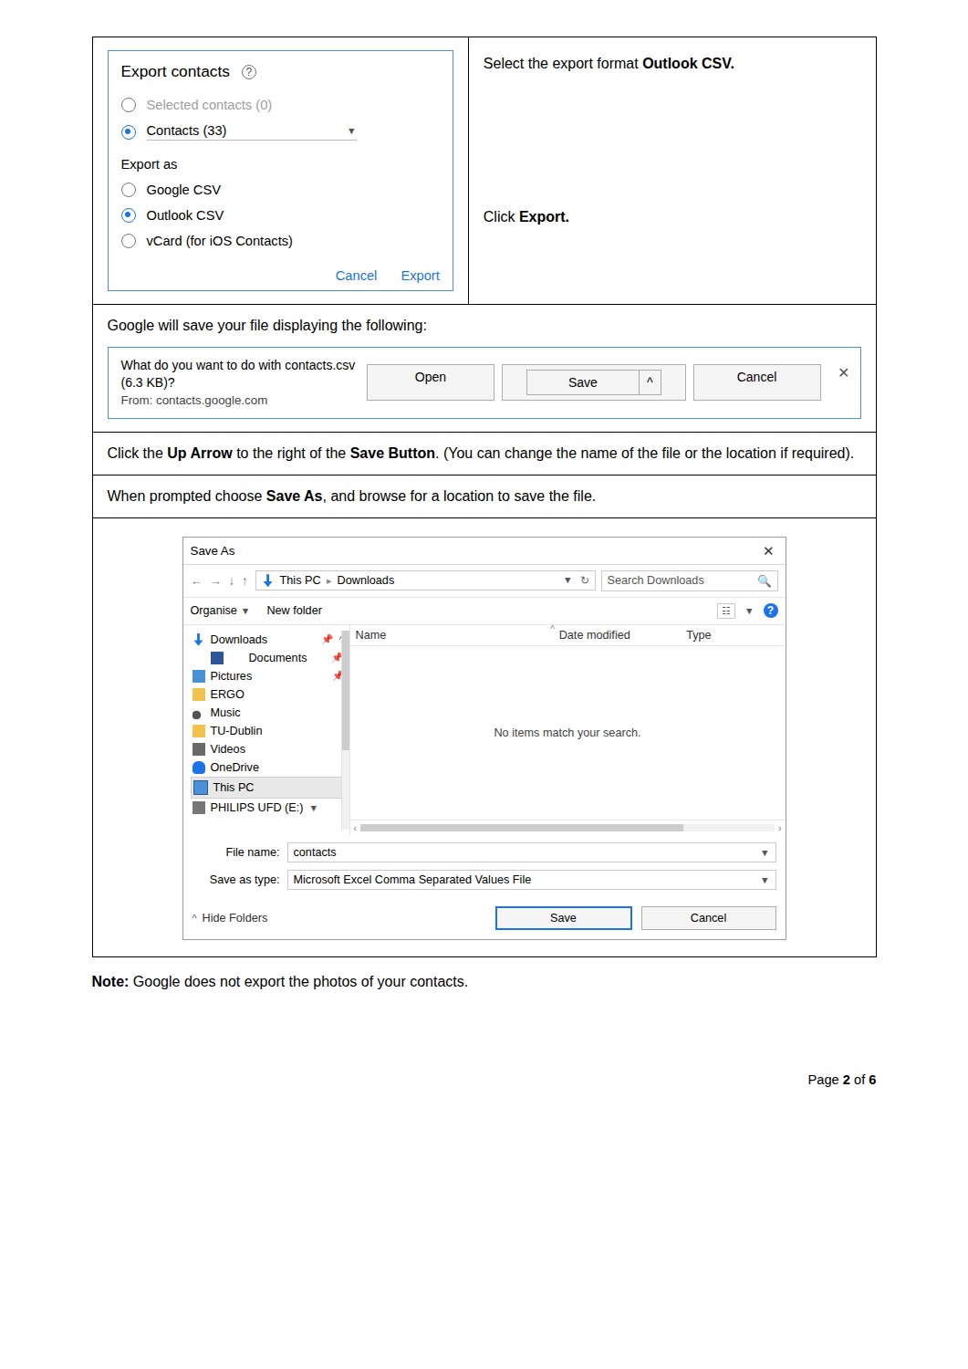| Export contacts ? Selected contacts (0) Contacts (33) ▼ Export as Google CSV Outlook CSV vCard (for iOS Contacts) Cancel Export | Select the export format Outlook CSV. Click Export. |
| Google will save your file displaying the following: What do you want to do with contacts.csv (6.3 KB)? From: contacts.google.com Open Save ^ Cancel ✕ |
| Click the Up Arrow to the right of the Save Button . (You can change the name of the file or the location if required). |
| When prompted choose Save As , and browse for a location to save the file. |
| Save As ✕ ← → ↓ ↑ This PC ▸ Downloads ▼ ↻ Search Downloads 🔍 Organise ▼ New folder ☷ ▼ ? Downloads 📌 ^ Documents 📌 Pictures 📌 ERGO Music TU-Dublin Videos OneDrive This PC PHILIPS UFD (E:) ▼ ^ Name Date modified Type No items match your search. ‹ › File name: contacts ▼ Save as type: Microsoft Excel Comma Separated Values File ▼ ^ Hide Folders Save Cancel |
Note: Google does not export the photos of your contacts.
Page 2 of 6